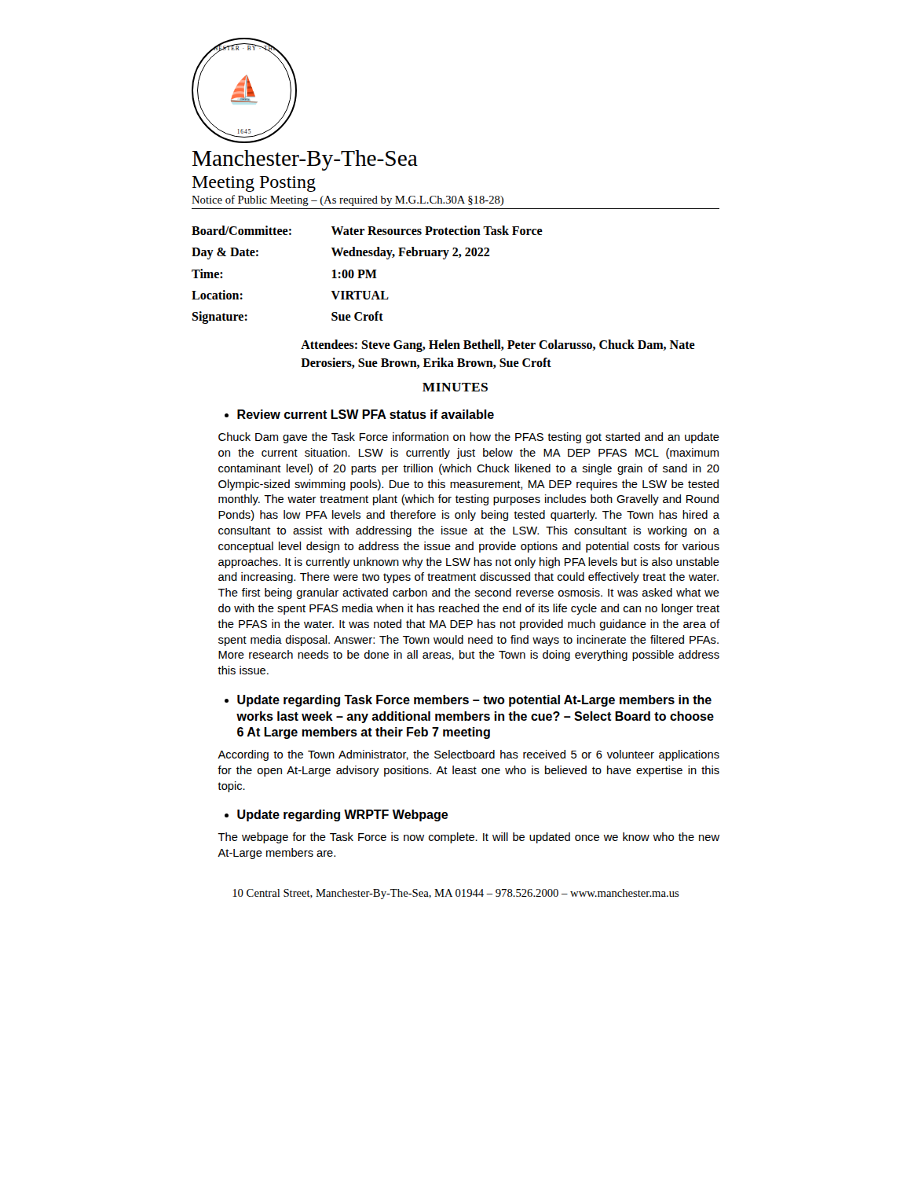MANCHESTER · BY · THE · SEA
⛵
1645
Manchester-By-The-Sea
Meeting Posting
Notice of Public Meeting – (As required by M.G.L.Ch.30A §18-28)
| Board/Committee: | Water Resources Protection Task Force |
| Day & Date: | Wednesday, February 2, 2022 |
| Time: | 1:00 PM |
| Location: | VIRTUAL |
| Signature: | Sue Croft |
Attendees: Steve Gang, Helen Bethell, Peter Colarusso, Chuck Dam, Nate Derosiers, Sue Brown, Erika Brown, Sue Croft
MINUTES
Review current LSW PFA status if available
Chuck Dam gave the Task Force information on how the PFAS testing got started and an update on the current situation. LSW is currently just below the MA DEP PFAS MCL (maximum contaminant level) of 20 parts per trillion (which Chuck likened to a single grain of sand in 20 Olympic-sized swimming pools). Due to this measurement, MA DEP requires the LSW be tested monthly. The water treatment plant (which for testing purposes includes both Gravelly and Round Ponds) has low PFA levels and therefore is only being tested quarterly. The Town has hired a consultant to assist with addressing the issue at the LSW. This consultant is working on a conceptual level design to address the issue and provide options and potential costs for various approaches. It is currently unknown why the LSW has not only high PFA levels but is also unstable and increasing. There were two types of treatment discussed that could effectively treat the water. The first being granular activated carbon and the second reverse osmosis. It was asked what we do with the spent PFAS media when it has reached the end of its life cycle and can no longer treat the PFAS in the water. It was noted that MA DEP has not provided much guidance in the area of spent media disposal. Answer: The Town would need to find ways to incinerate the filtered PFAs. More research needs to be done in all areas, but the Town is doing everything possible address this issue.
Update regarding Task Force members – two potential At-Large members in the works last week – any additional members in the cue? – Select Board to choose 6 At Large members at their Feb 7 meeting
According to the Town Administrator, the Selectboard has received 5 or 6 volunteer applications for the open At-Large advisory positions. At least one who is believed to have expertise in this topic.
Update regarding WRPTF Webpage
The webpage for the Task Force is now complete. It will be updated once we know who the new At-Large members are.
10 Central Street, Manchester-By-The-Sea, MA 01944 – 978.526.2000 – www.manchester.ma.us